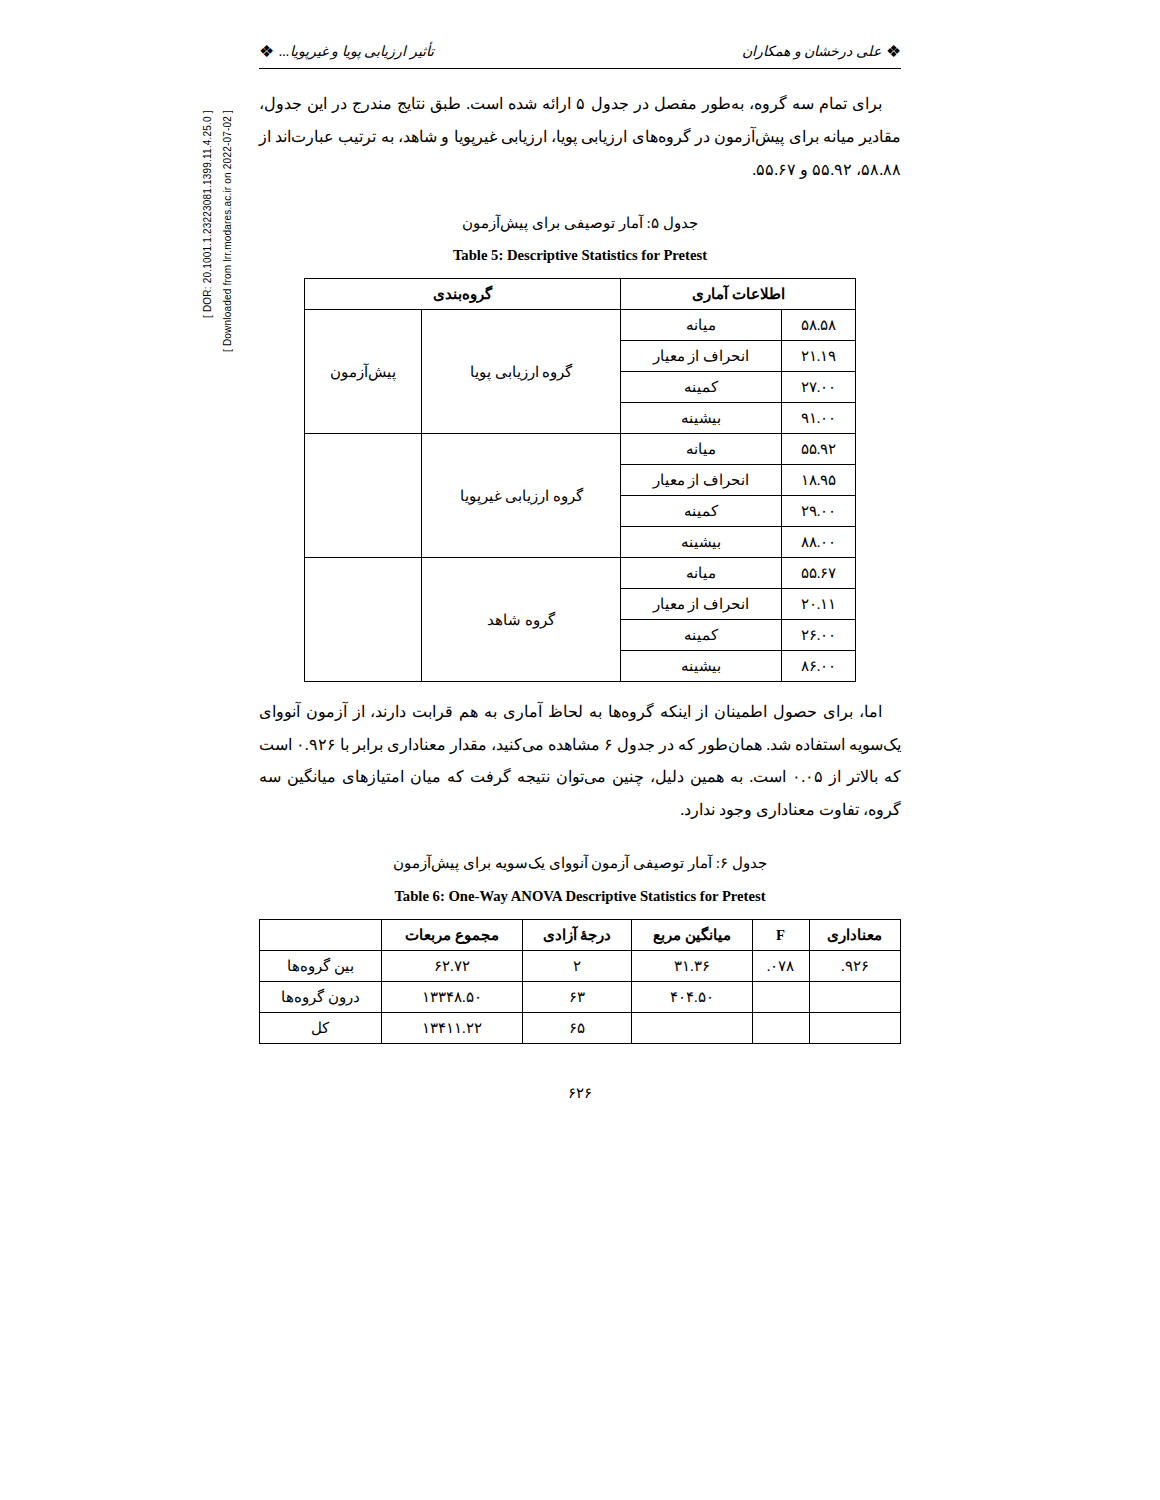[ DOR: 20.1001.1.23223081.1399.11.4.25.0 ] [ Downloaded from lrr.modares.ac.ir on 2022-07-02 ]
❖علی درخشان و همکاران
تأثیر ارزیابی پویا و غیرپویا...❖
برای تمام سه گروه، به‌طور مفصل در جدول ۵ ارائه شده است. طبق نتایج مندرج در این جدول، مقادیر میانه برای پیش‌آزمون در گروه‌های ارزیابی پویا، ارزیابی غیرپویا و شاهد، به ترتیب عبارت‌اند از ۵۸.۸۸، ۵۵.۹۲ و ۵۵.۶۷.
جدول ۵: آمار توصیفی برای پیش‌آزمون
Table 5: Descriptive Statistics for Pretest
| اطلاعات آماری | گروه‌بندی |
| --- | --- |
| ۵۸.۵۸ | میانه | گروه ارزیابی پویا | پیش‌آزمون |
| ۲۱.۱۹ | انحراف از معیار |
| ۲۷.۰۰ | کمینه |
| ۹۱.۰۰ | بیشینه |
| ۵۵.۹۲ | میانه | گروه ارزیابی غیرپویا | |
| ۱۸.۹۵ | انحراف از معیار |
| ۲۹.۰۰ | کمینه |
| ۸۸.۰۰ | بیشینه |
| ۵۵.۶۷ | میانه | گروه شاهد | |
| ۲۰.۱۱ | انحراف از معیار |
| ۲۶.۰۰ | کمینه |
| ۸۶.۰۰ | بیشینه |
اما، برای حصول اطمینان از اینکه گروه‌ها به لحاظ آماری به هم قرابت دارند، از آزمون آنووای یک‌سویه استفاده شد. همان‌طور که در جدول ۶ مشاهده می‌کنید، مقدار معناداری برابر با ۰.۹۲۶ است که بالاتر از ۰.۰۵ است. به همین دلیل، چنین می‌توان نتیجه گرفت که میان امتیازهای میانگین سه گروه، تفاوت معناداری وجود ندارد.
جدول ۶: آمار توصیفی آزمون آنووای یک‌سویه برای پیش‌آزمون
Table 6: One-Way ANOVA Descriptive Statistics for Pretest
| معناداری | F | میانگین مربع | درجۀ آزادی | مجموع مربعات | |
| --- | --- | --- | --- | --- | --- |
| .۹۲۶ | .۰۷۸ | ۳۱.۳۶ | ۲ | ۶۲.۷۲ | بین گروه‌ها |
| | | ۴۰۴.۵۰ | ۶۳ | ۱۳۳۴۸.۵۰ | درون گروه‌ها |
| | | | ۶۵ | ۱۳۴۱۱.۲۲ | کل |
۶۲۶